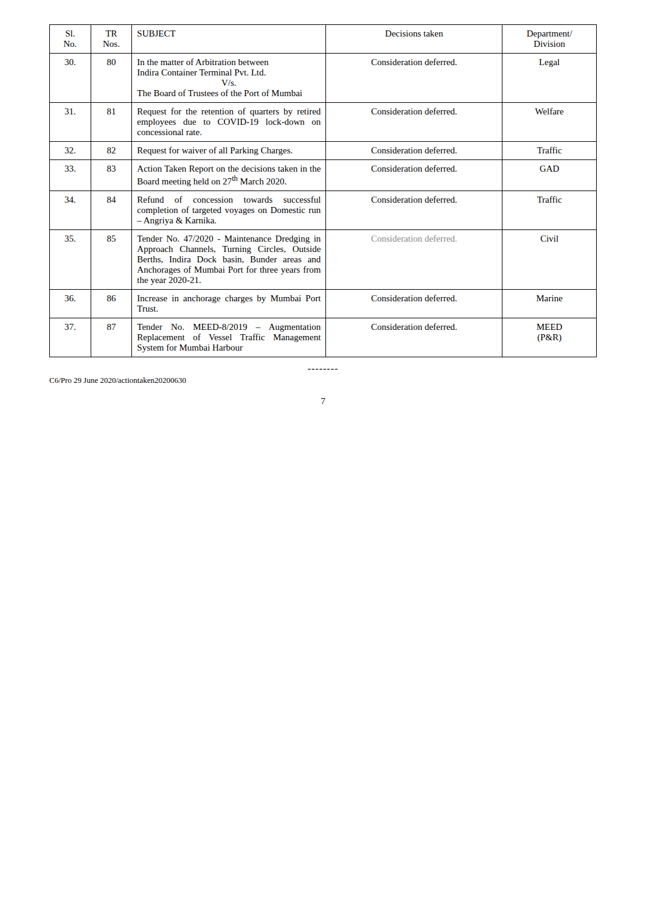| Sl. No. | TR Nos. | SUBJECT | Decisions taken | Department/ Division |
| --- | --- | --- | --- | --- |
| 30. | 80 | In the matter of Arbitration between Indira Container Terminal Pvt. Ltd. V/s. The Board of Trustees of the Port of Mumbai | Consideration deferred. | Legal |
| 31. | 81 | Request for the retention of quarters by retired employees due to COVID-19 lock-down on concessional rate. | Consideration deferred. | Welfare |
| 32. | 82 | Request for waiver of all Parking Charges. | Consideration deferred. | Traffic |
| 33. | 83 | Action Taken Report on the decisions taken in the Board meeting held on 27 th March 2020. | Consideration deferred. | GAD |
| 34. | 84 | Refund of concession towards successful completion of targeted voyages on Domestic run – Angriya & Karnika. | Consideration deferred. | Traffic |
| 35. | 85 | Tender No. 47/2020 - Maintenance Dredging in Approach Channels, Turning Circles, Outside Berths, Indira Dock basin, Bunder areas and Anchorages of Mumbai Port for three years from the year 2020-21. | Consideration deferred. | Civil |
| 36. | 86 | Increase in anchorage charges by Mumbai Port Trust. | Consideration deferred. | Marine |
| 37. | 87 | Tender No. MEED-8/2019 – Augmentation Replacement of Vessel Traffic Management System for Mumbai Harbour | Consideration deferred. | MEED (P&R) |
--------
C6/Pro 29 June 2020/actiontaken20200630
7